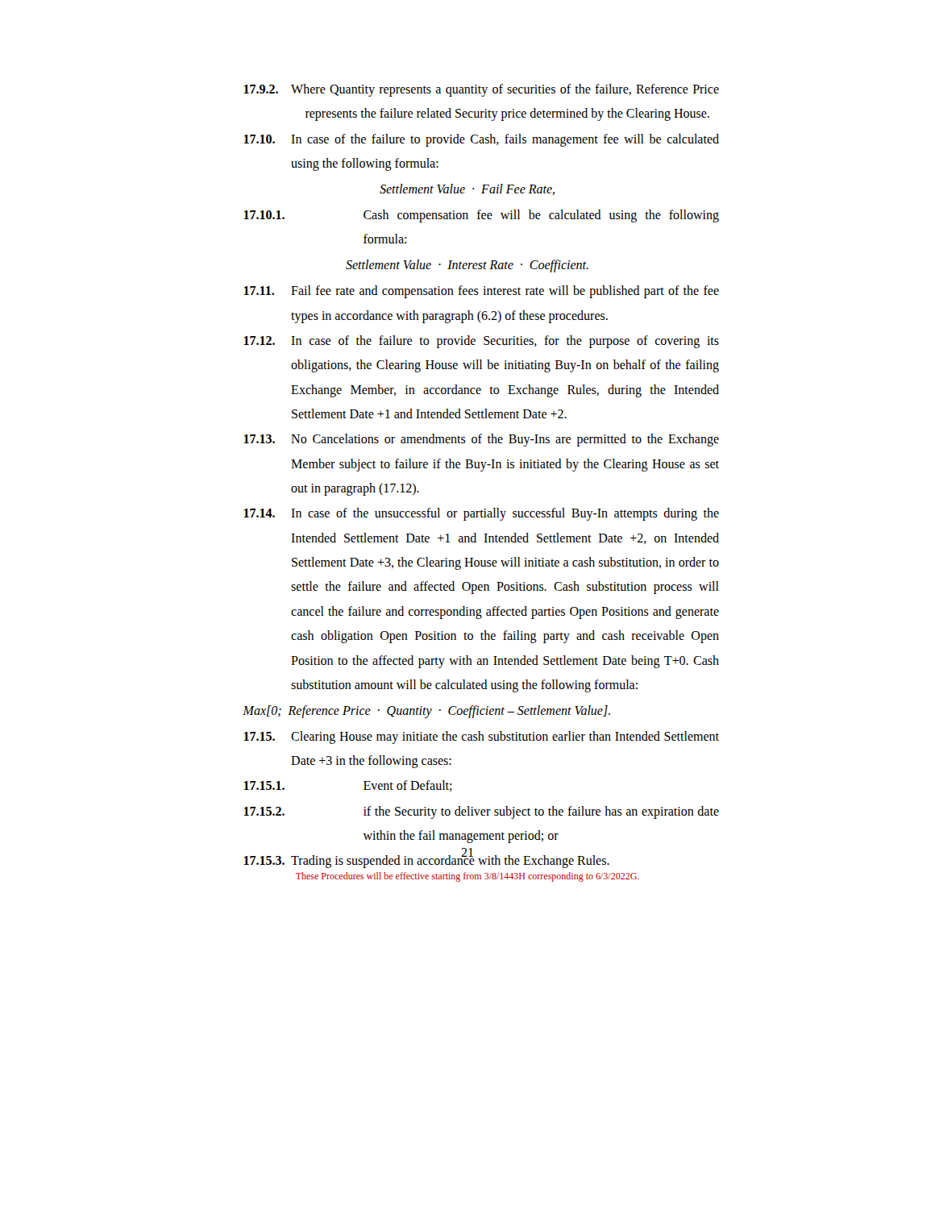17.9.2. Where Quantity represents a quantity of securities of the failure, Reference Price represents the failure related Security price determined by the Clearing House.
17.10. In case of the failure to provide Cash, fails management fee will be calculated using the following formula:
Settlement Value · Fail Fee Rate,
17.10.1. Cash compensation fee will be calculated using the following formula:
Settlement Value · Interest Rate · Coefficient.
17.11. Fail fee rate and compensation fees interest rate will be published part of the fee types in accordance with paragraph (6.2) of these procedures.
17.12. In case of the failure to provide Securities, for the purpose of covering its obligations, the Clearing House will be initiating Buy-In on behalf of the failing Exchange Member, in accordance to Exchange Rules, during the Intended Settlement Date +1 and Intended Settlement Date +2.
17.13. No Cancelations or amendments of the Buy-Ins are permitted to the Exchange Member subject to failure if the Buy-In is initiated by the Clearing House as set out in paragraph (17.12).
17.14. In case of the unsuccessful or partially successful Buy-In attempts during the Intended Settlement Date +1 and Intended Settlement Date +2, on Intended Settlement Date +3, the Clearing House will initiate a cash substitution, in order to settle the failure and affected Open Positions. Cash substitution process will cancel the failure and corresponding affected parties Open Positions and generate cash obligation Open Position to the failing party and cash receivable Open Position to the affected party with an Intended Settlement Date being T+0. Cash substitution amount will be calculated using the following formula:
Max[0; Reference Price · Quantity · Coefficient – Settlement Value].
17.15. Clearing House may initiate the cash substitution earlier than Intended Settlement Date +3 in the following cases:
17.15.1. Event of Default;
17.15.2. if the Security to deliver subject to the failure has an expiration date within the fail management period; or
17.15.3. Trading is suspended in accordance with the Exchange Rules.
21
These Procedures will be effective starting from 3/8/1443H corresponding to 6/3/2022G.